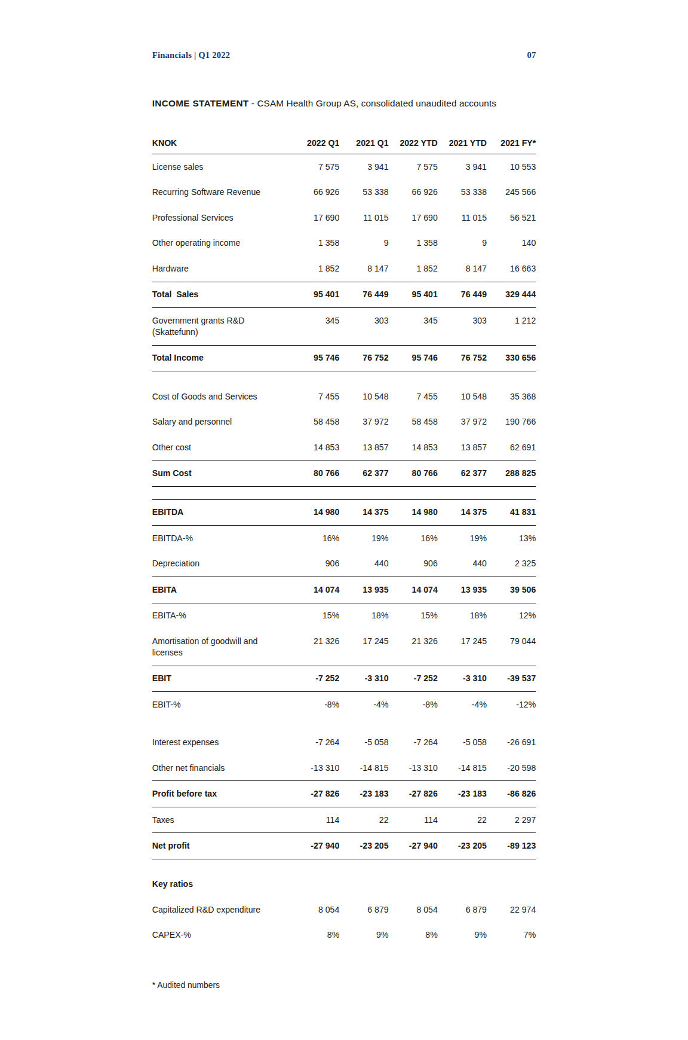Financials | Q1 2022
07
INCOME STATEMENT - CSAM Health Group AS, consolidated unaudited accounts
| KNOK | 2022 Q1 | 2021 Q1 | 2022 YTD | 2021 YTD | 2021 FY* |
| --- | --- | --- | --- | --- | --- |
| License sales | 7 575 | 3 941 | 7 575 | 3 941 | 10 553 |
| Recurring Software Revenue | 66 926 | 53 338 | 66 926 | 53 338 | 245 566 |
| Professional Services | 17 690 | 11 015 | 17 690 | 11 015 | 56 521 |
| Other operating income | 1 358 | 9 | 1 358 | 9 | 140 |
| Hardware | 1 852 | 8 147 | 1 852 | 8 147 | 16 663 |
| Total Sales | 95 401 | 76 449 | 95 401 | 76 449 | 329 444 |
| Government grants R&D (Skattefunn) | 345 | 303 | 345 | 303 | 1 212 |
| Total Income | 95 746 | 76 752 | 95 746 | 76 752 | 330 656 |
| Cost of Goods and Services | 7 455 | 10 548 | 7 455 | 10 548 | 35 368 |
| Salary and personnel | 58 458 | 37 972 | 58 458 | 37 972 | 190 766 |
| Other cost | 14 853 | 13 857 | 14 853 | 13 857 | 62 691 |
| Sum Cost | 80 766 | 62 377 | 80 766 | 62 377 | 288 825 |
| EBITDA | 14 980 | 14 375 | 14 980 | 14 375 | 41 831 |
| EBITDA-% | 16% | 19% | 16% | 19% | 13% |
| Depreciation | 906 | 440 | 906 | 440 | 2 325 |
| EBITA | 14 074 | 13 935 | 14 074 | 13 935 | 39 506 |
| EBITA-% | 15% | 18% | 15% | 18% | 12% |
| Amortisation of goodwill and licenses | 21 326 | 17 245 | 21 326 | 17 245 | 79 044 |
| EBIT | -7 252 | -3 310 | -7 252 | -3 310 | -39 537 |
| EBIT-% | -8% | -4% | -8% | -4% | -12% |
| Interest expenses | -7 264 | -5 058 | -7 264 | -5 058 | -26 691 |
| Other net financials | -13 310 | -14 815 | -13 310 | -14 815 | -20 598 |
| Profit before tax | -27 826 | -23 183 | -27 826 | -23 183 | -86 826 |
| Taxes | 114 | 22 | 114 | 22 | 2 297 |
| Net profit | -27 940 | -23 205 | -27 940 | -23 205 | -89 123 |
| Key ratios | | | | | |
| Capitalized R&D expenditure | 8 054 | 6 879 | 8 054 | 6 879 | 22 974 |
| CAPEX-% | 8% | 9% | 8% | 9% | 7% |
* Audited numbers